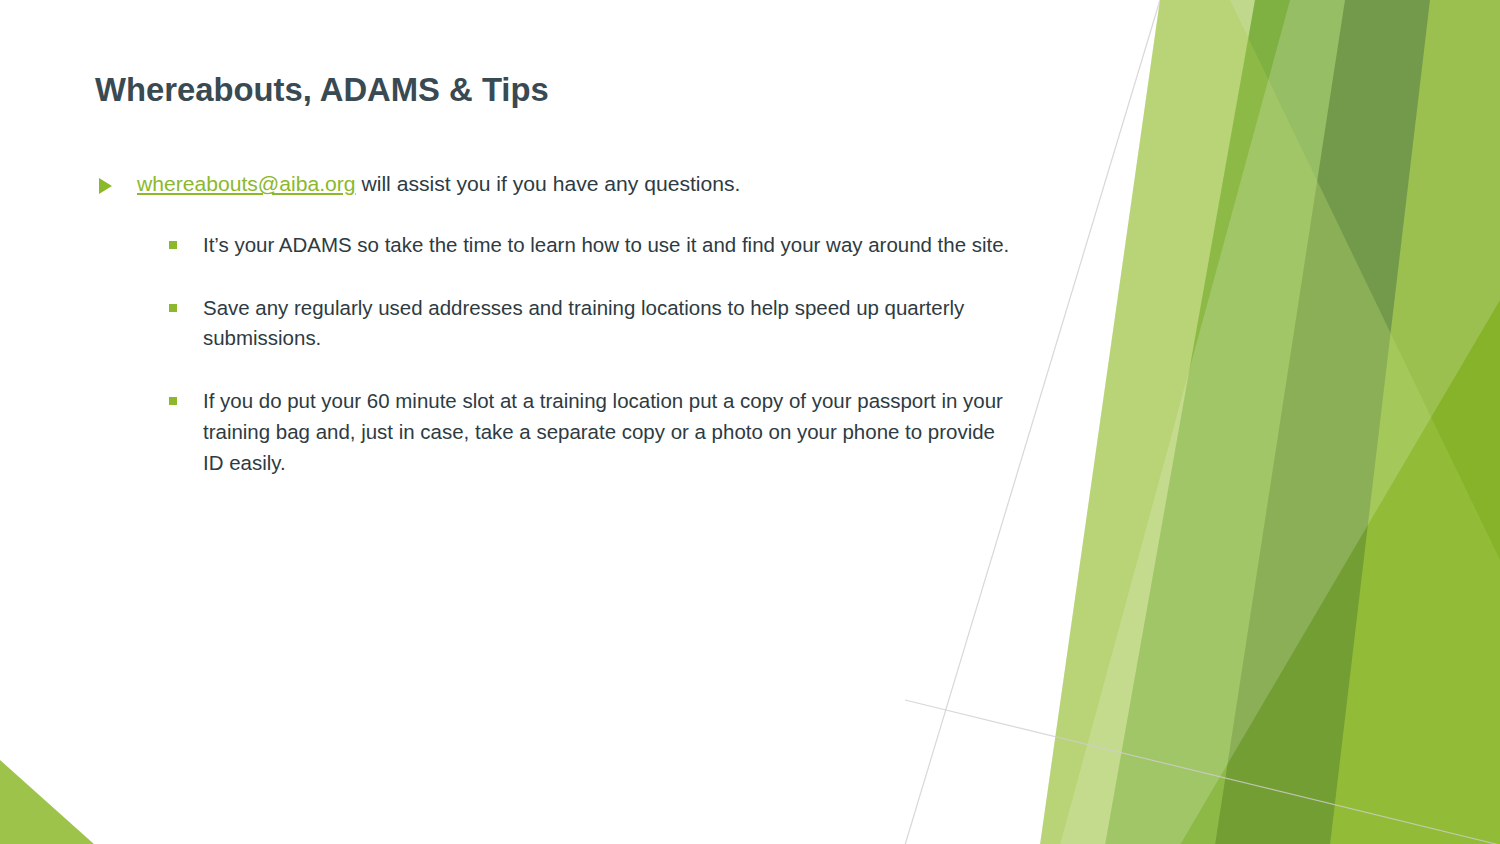Whereabouts, ADAMS & Tips
whereabouts@aiba.org will assist you if you have any questions.
It’s your ADAMS so take the time to learn how to use it and find your way around the site.
Save any regularly used addresses and training locations to help speed up quarterly submissions.
If you do put your 60 minute slot at a training location put a copy of your passport in your training bag and, just in case, take a separate copy or a photo on your phone to provide ID easily.